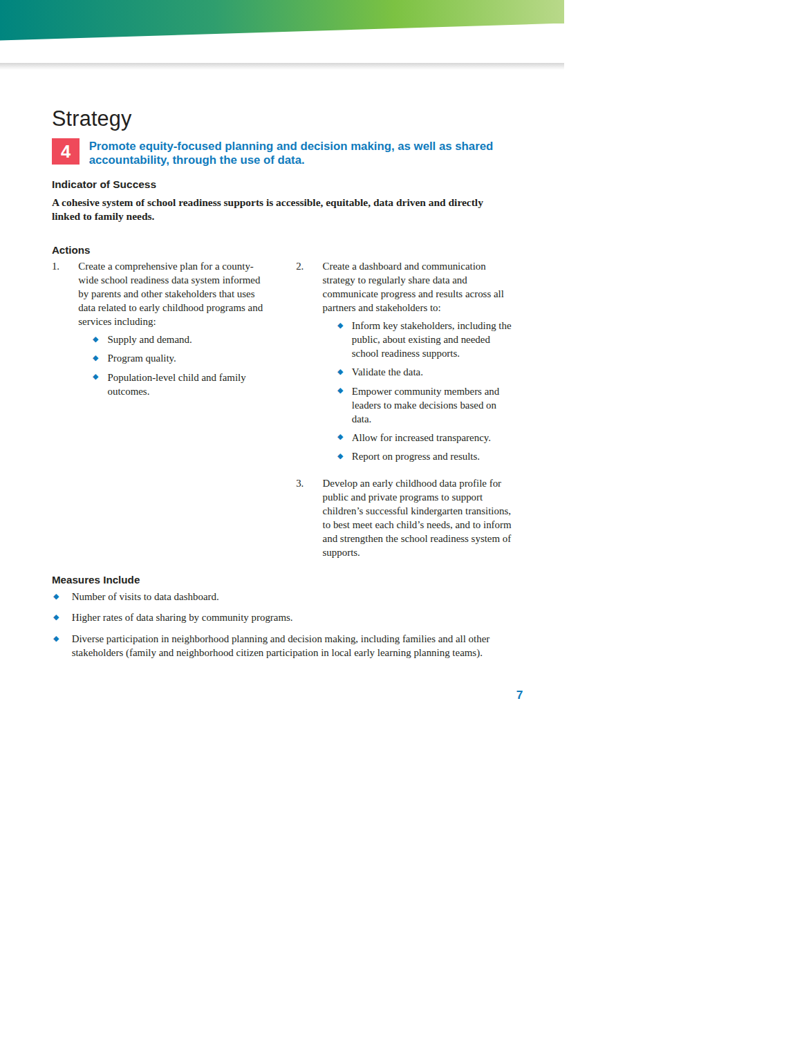Strategy
4
Promote equity-focused planning and decision making, as well as shared accountability, through the use of data.
Indicator of Success
A cohesive system of school readiness supports is accessible, equitable, data driven and directly linked to family needs.
Actions
1.
Create a comprehensive plan for a county-wide school readiness data system informed by parents and other stakeholders that uses data related to early childhood programs and services including:
Supply and demand.
Program quality.
Population-level child and family outcomes.
2.
Create a dashboard and communication strategy to regularly share data and communicate progress and results across all partners and stakeholders to:
Inform key stakeholders, including the public, about existing and needed school readiness supports.
Validate the data.
Empower community members and leaders to make decisions based on data.
Allow for increased transparency.
Report on progress and results.
3.
Develop an early childhood data profile for public and private programs to support children’s successful kindergarten transitions, to best meet each child’s needs, and to inform and strengthen the school readiness system of supports.
Measures Include
Number of visits to data dashboard.
Higher rates of data sharing by community programs.
Diverse participation in neighborhood planning and decision making, including families and all other stakeholders (family and neighborhood citizen participation in local early learning planning teams).
7